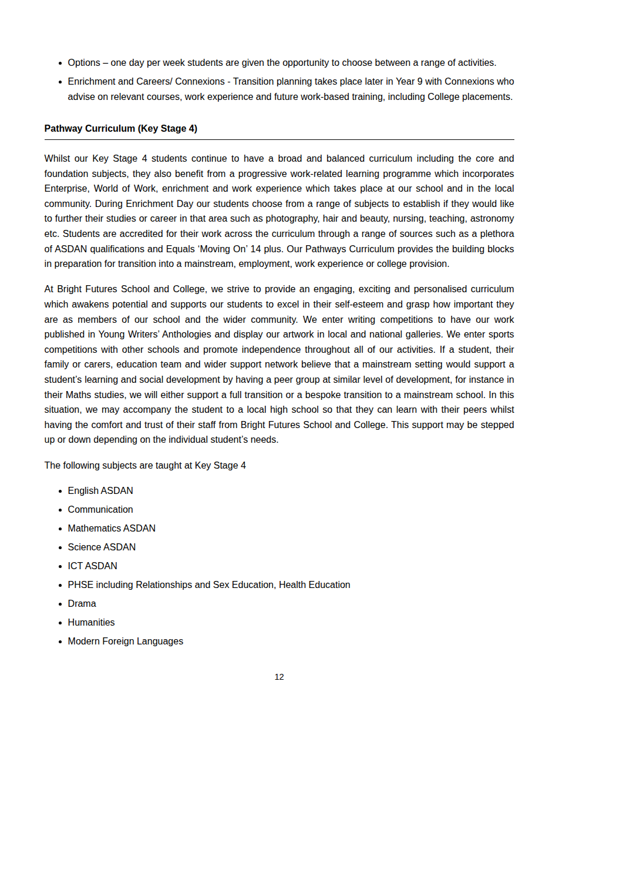Options – one day per week students are given the opportunity to choose between a range of activities.
Enrichment and Careers/ Connexions - Transition planning takes place later in Year 9 with Connexions who advise on relevant courses, work experience and future work-based training, including College placements.
Pathway Curriculum (Key Stage 4)
Whilst our Key Stage 4 students continue to have a broad and balanced curriculum including the core and foundation subjects, they also benefit from a progressive work-related learning programme which incorporates Enterprise, World of Work, enrichment and work experience which takes place at our school and in the local community. During Enrichment Day our students choose from a range of subjects to establish if they would like to further their studies or career in that area such as photography, hair and beauty, nursing, teaching, astronomy etc. Students are accredited for their work across the curriculum through a range of sources such as a plethora of ASDAN qualifications and Equals ‘Moving On’ 14 plus. Our Pathways Curriculum provides the building blocks in preparation for transition into a mainstream, employment, work experience or college provision.
At Bright Futures School and College, we strive to provide an engaging, exciting and personalised curriculum which awakens potential and supports our students to excel in their self-esteem and grasp how important they are as members of our school and the wider community. We enter writing competitions to have our work published in Young Writers’ Anthologies and display our artwork in local and national galleries. We enter sports competitions with other schools and promote independence throughout all of our activities. If a student, their family or carers, education team and wider support network believe that a mainstream setting would support a student’s learning and social development by having a peer group at similar level of development, for instance in their Maths studies, we will either support a full transition or a bespoke transition to a mainstream school. In this situation, we may accompany the student to a local high school so that they can learn with their peers whilst having the comfort and trust of their staff from Bright Futures School and College. This support may be stepped up or down depending on the individual student’s needs.
The following subjects are taught at Key Stage 4
English ASDAN
Communication
Mathematics ASDAN
Science ASDAN
ICT ASDAN
PHSE including Relationships and Sex Education, Health Education
Drama
Humanities
Modern Foreign Languages
12